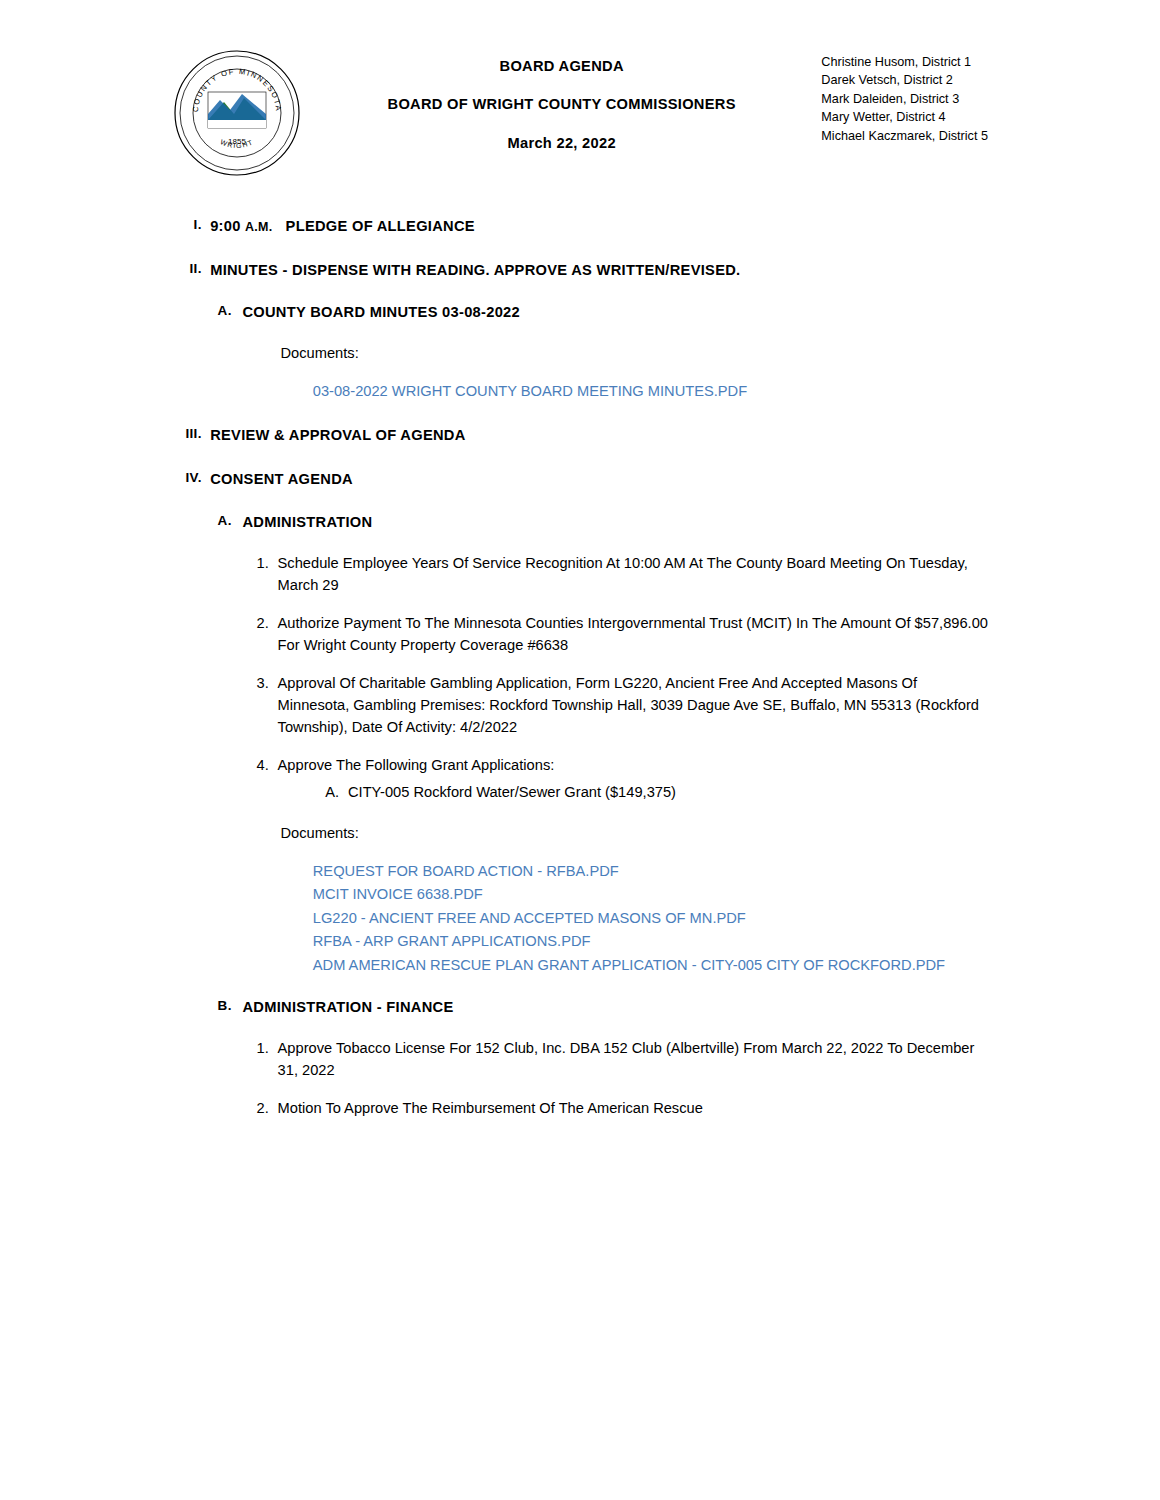COUNTY OF MINNESOTA WRIGHT 1855
BOARD AGENDA
BOARD OF WRIGHT COUNTY COMMISSIONERS
March 22, 2022
Christine Husom, District 1
Darek Vetsch, District 2
Mark Daleiden, District 3
Mary Wetter, District 4
Michael Kaczmarek, District 5
9:00 A.M. PLEDGE OF ALLEGIANCE
MINUTES - DISPENSE WITH READING. APPROVE AS WRITTEN/REVISED.
COUNTY BOARD MINUTES 03-08-2022
Documents:
03-08-2022 WRIGHT COUNTY BOARD MEETING MINUTES.PDF
REVIEW & APPROVAL OF AGENDA
CONSENT AGENDA
ADMINISTRATION
Schedule Employee Years Of Service Recognition At 10:00 AM At The County Board Meeting On Tuesday, March 29
Authorize Payment To The Minnesota Counties Intergovernmental Trust (MCIT) In The Amount Of $57,896.00 For Wright County Property Coverage #6638
Approval Of Charitable Gambling Application, Form LG220, Ancient Free And Accepted Masons Of Minnesota, Gambling Premises: Rockford Township Hall, 3039 Dague Ave SE, Buffalo, MN 55313 (Rockford Township), Date Of Activity: 4/2/2022
Approve The Following Grant Applications:
CITY-005 Rockford Water/Sewer Grant ($149,375)
Documents:
REQUEST FOR BOARD ACTION - RFBA.PDF
MCIT INVOICE 6638.PDF
LG220 - ANCIENT FREE AND ACCEPTED MASONS OF MN.PDF
RFBA - ARP GRANT APPLICATIONS.PDF
ADM AMERICAN RESCUE PLAN GRANT APPLICATION - CITY-005 CITY OF ROCKFORD.PDF
ADMINISTRATION - FINANCE
Approve Tobacco License For 152 Club, Inc. DBA 152 Club (Albertville) From March 22, 2022 To December 31, 2022
Motion To Approve The Reimbursement Of The American Rescue